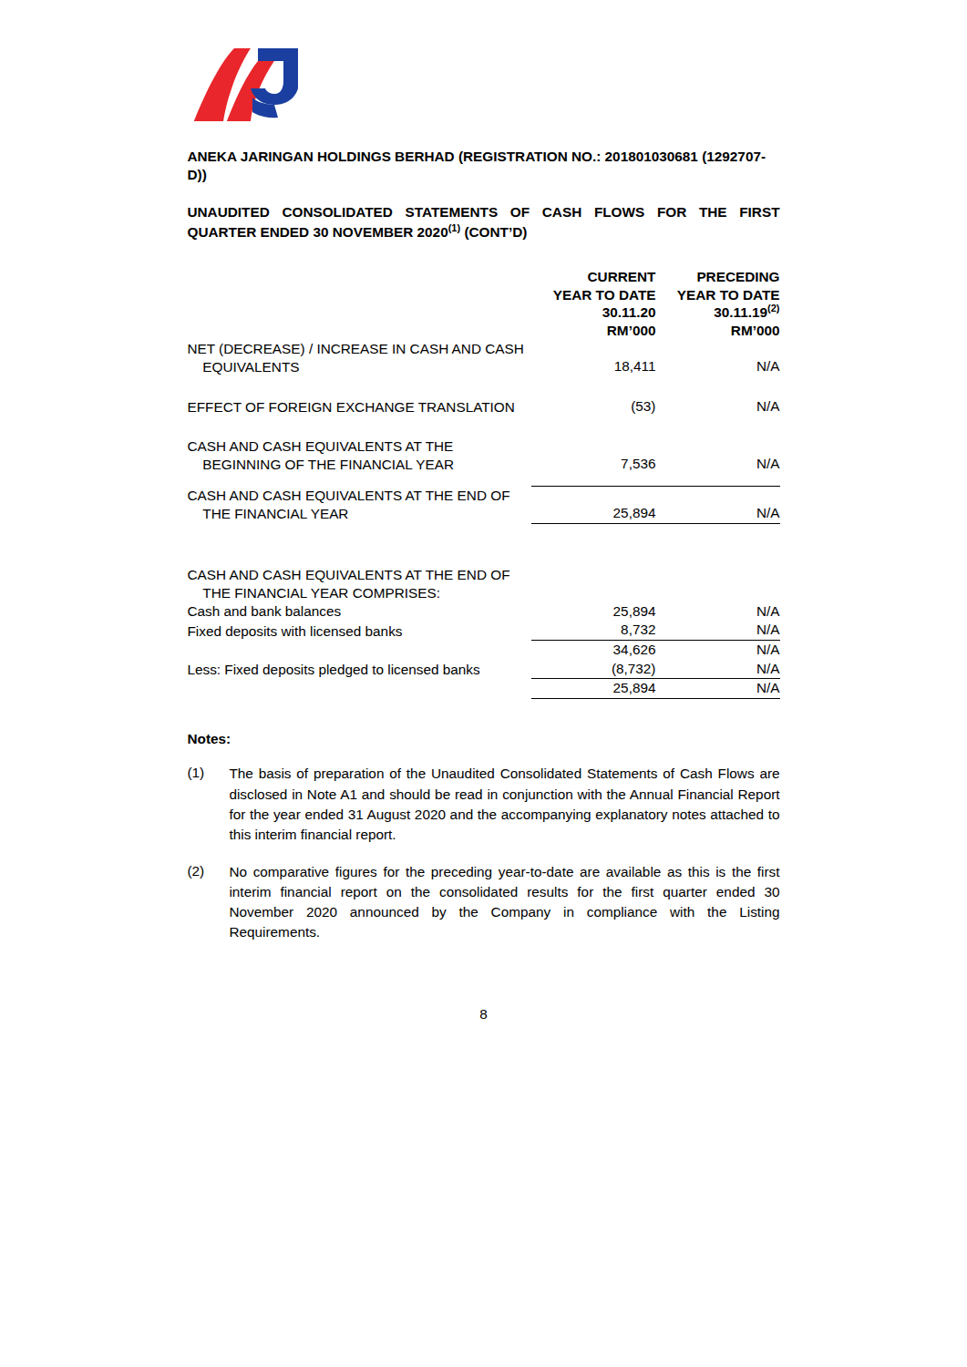ANEKA JARINGAN HOLDINGS BERHAD (REGISTRATION NO.: 201801030681 (1292707-D))
UNAUDITED CONSOLIDATED STATEMENTS OF CASH FLOWS FOR THE FIRST QUARTER ENDED 30 NOVEMBER 2020(1) (CONT’D)
| | CURRENT YEAR TO DATE 30.11.20 RM’000 | PRECEDING YEAR TO DATE 30.11.19 (2) RM’000 |
| --- | --- | --- |
| NET (DECREASE) / INCREASE IN CASH AND CASH EQUIVALENTS | 18,411 | N/A |
| EFFECT OF FOREIGN EXCHANGE TRANSLATION | (53) | N/A |
| CASH AND CASH EQUIVALENTS AT THE BEGINNING OF THE FINANCIAL YEAR | 7,536 | N/A |
| CASH AND CASH EQUIVALENTS AT THE END OF THE FINANCIAL YEAR | 25,894 | N/A |
| CASH AND CASH EQUIVALENTS AT THE END OF THE FINANCIAL YEAR COMPRISES: | | |
| Cash and bank balances | 25,894 | N/A |
| Fixed deposits with licensed banks | 8,732 | N/A |
| | 34,626 | N/A |
| Less: Fixed deposits pledged to licensed banks | (8,732) | N/A |
| | 25,894 | N/A |
Notes:
(1) The basis of preparation of the Unaudited Consolidated Statements of Cash Flows are disclosed in Note A1 and should be read in conjunction with the Annual Financial Report for the year ended 31 August 2020 and the accompanying explanatory notes attached to this interim financial report.
(2) No comparative figures for the preceding year-to-date are available as this is the first interim financial report on the consolidated results for the first quarter ended 30 November 2020 announced by the Company in compliance with the Listing Requirements.
8